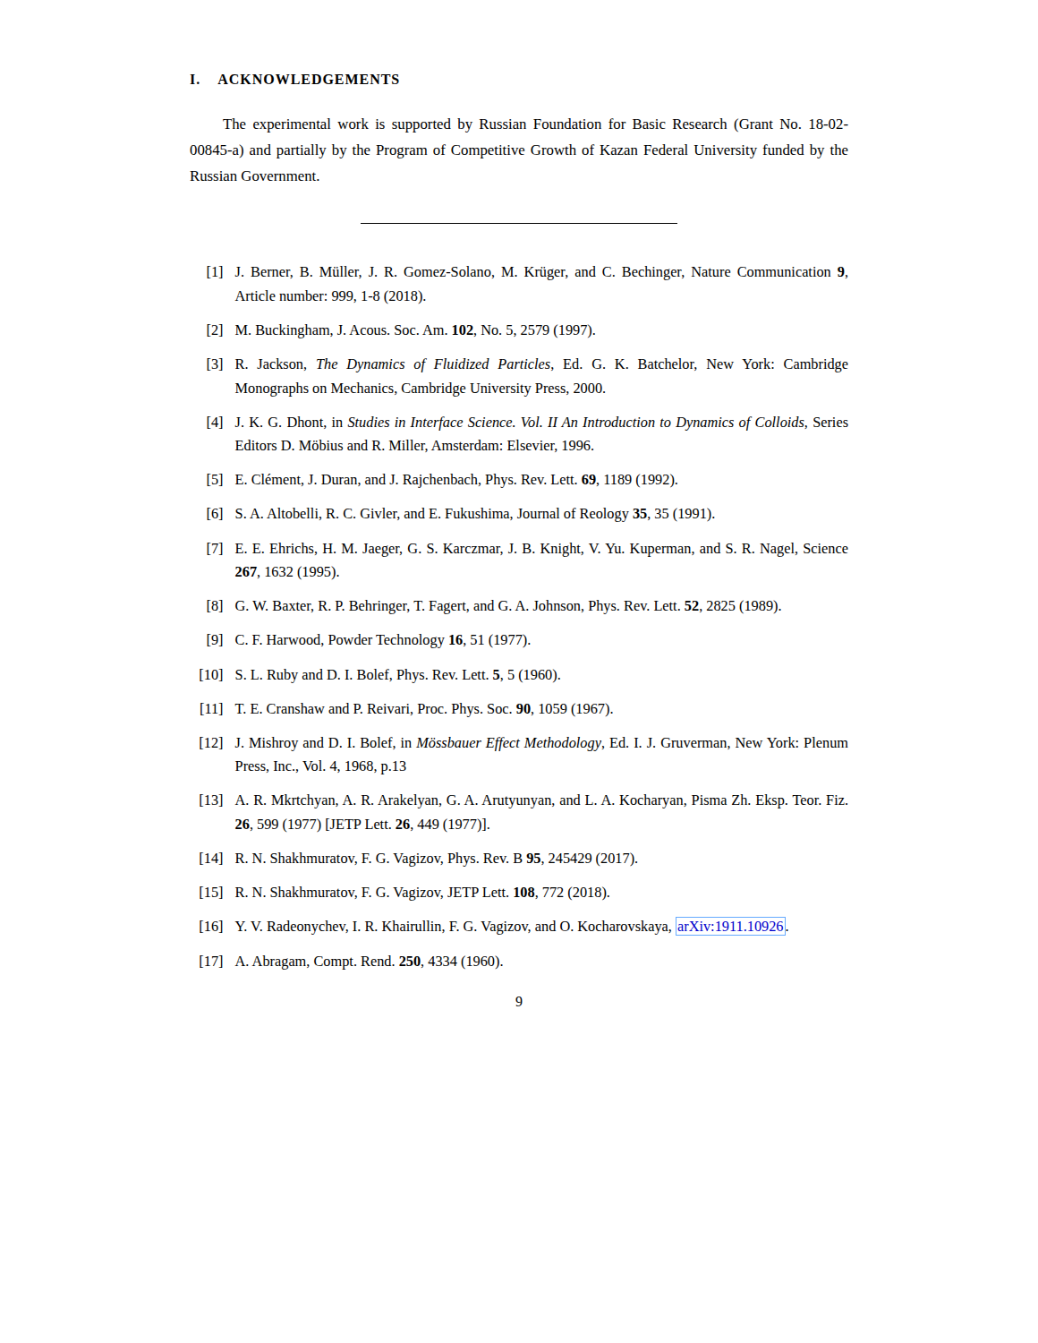I. ACKNOWLEDGEMENTS
The experimental work is supported by Russian Foundation for Basic Research (Grant No. 18-02-00845-a) and partially by the Program of Competitive Growth of Kazan Federal University funded by the Russian Government.
[1] J. Berner, B. Müller, J. R. Gomez-Solano, M. Krüger, and C. Bechinger, Nature Communication 9, Article number: 999, 1-8 (2018).
[2] M. Buckingham, J. Acous. Soc. Am. 102, No. 5, 2579 (1997).
[3] R. Jackson, The Dynamics of Fluidized Particles, Ed. G. K. Batchelor, New York: Cambridge Monographs on Mechanics, Cambridge University Press, 2000.
[4] J. K. G. Dhont, in Studies in Interface Science. Vol. II An Introduction to Dynamics of Colloids, Series Editors D. Möbius and R. Miller, Amsterdam: Elsevier, 1996.
[5] E. Clément, J. Duran, and J. Rajchenbach, Phys. Rev. Lett. 69, 1189 (1992).
[6] S. A. Altobelli, R. C. Givler, and E. Fukushima, Journal of Reology 35, 35 (1991).
[7] E. E. Ehrichs, H. M. Jaeger, G. S. Karczmar, J. B. Knight, V. Yu. Kuperman, and S. R. Nagel, Science 267, 1632 (1995).
[8] G. W. Baxter, R. P. Behringer, T. Fagert, and G. A. Johnson, Phys. Rev. Lett. 52, 2825 (1989).
[9] C. F. Harwood, Powder Technology 16, 51 (1977).
[10] S. L. Ruby and D. I. Bolef, Phys. Rev. Lett. 5, 5 (1960).
[11] T. E. Cranshaw and P. Reivari, Proc. Phys. Soc. 90, 1059 (1967).
[12] J. Mishroy and D. I. Bolef, in Mössbauer Effect Methodology, Ed. I. J. Gruverman, New York: Plenum Press, Inc., Vol. 4, 1968, p.13
[13] A. R. Mkrtchyan, A. R. Arakelyan, G. A. Arutyunyan, and L. A. Kocharyan, Pisma Zh. Eksp. Teor. Fiz. 26, 599 (1977) [JETP Lett. 26, 449 (1977)].
[14] R. N. Shakhmuratov, F. G. Vagizov, Phys. Rev. B 95, 245429 (2017).
[15] R. N. Shakhmuratov, F. G. Vagizov, JETP Lett. 108, 772 (2018).
[16] Y. V. Radeonychev, I. R. Khairullin, F. G. Vagizov, and O. Kocharovskaya, arXiv:1911.10926.
[17] A. Abragam, Compt. Rend. 250, 4334 (1960).
9